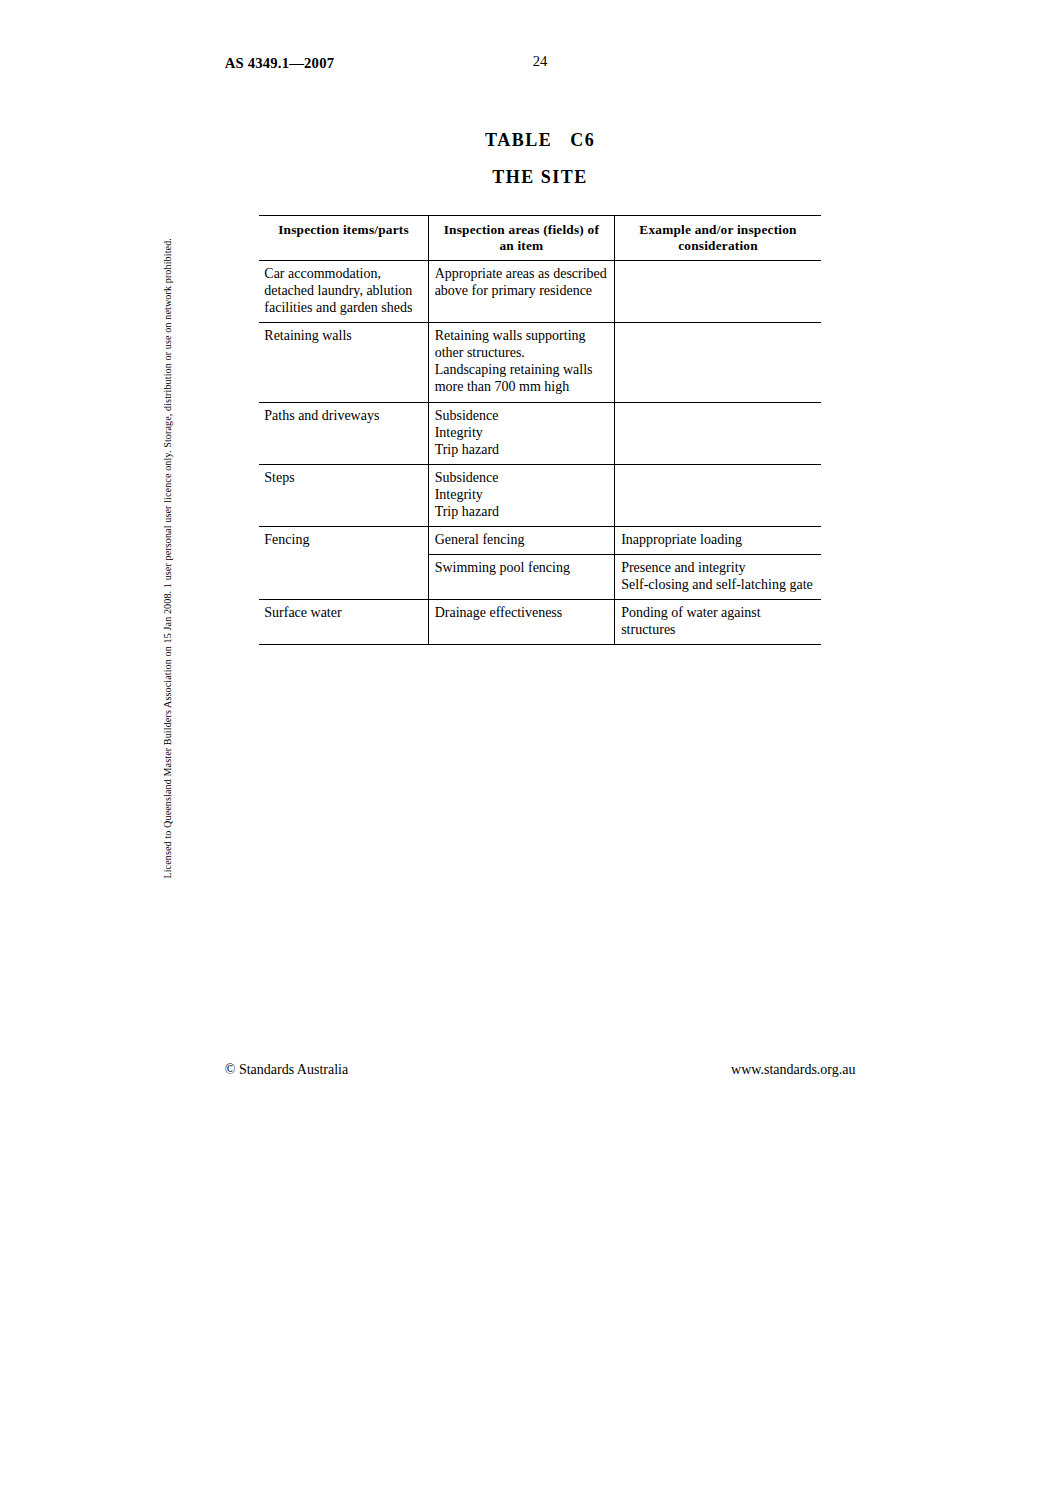Licensed to Queensland Master Builders Association on 15 Jan 2008. 1 user personal user licence only. Storage, distribution or use on network prohibited.
AS 4349.1—2007 24
TABLE C6
THE SITE
| Inspection items/parts | Inspection areas (fields) of an item | Example and/or inspection consideration |
| --- | --- | --- |
| Car accommodation, detached laundry, ablution facilities and garden sheds | Appropriate areas as described above for primary residence | |
| Retaining walls | Retaining walls supporting other structures. Landscaping retaining walls more than 700 mm high | |
| Paths and driveways | Subsidence Integrity Trip hazard | |
| Steps | Subsidence Integrity Trip hazard | |
| Fencing | General fencing | Inappropriate loading |
| Swimming pool fencing | Presence and integrity Self-closing and self-latching gate |
| Surface water | Drainage effectiveness | Ponding of water against structures |
© Standards Australia www.standards.org.au